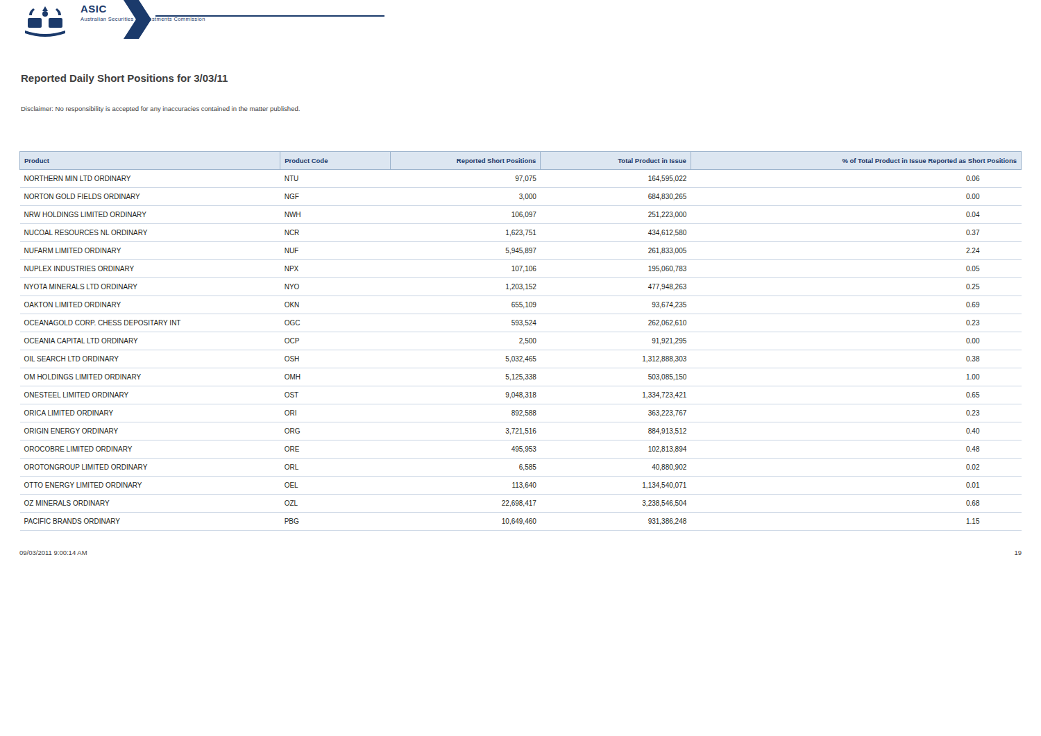ASIC
Australian Securities & Investments Commission
Reported Daily Short Positions for 3/03/11
Disclaimer: No responsibility is accepted for any inaccuracies contained in the matter published.
| Product | Product Code | Reported Short Positions | Total Product in Issue | % of Total Product in Issue Reported as Short Positions |
| --- | --- | --- | --- | --- |
| NORTHERN MIN LTD ORDINARY | NTU | 97,075 | 164,595,022 | 0.06 |
| NORTON GOLD FIELDS ORDINARY | NGF | 3,000 | 684,830,265 | 0.00 |
| NRW HOLDINGS LIMITED ORDINARY | NWH | 106,097 | 251,223,000 | 0.04 |
| NUCOAL RESOURCES NL ORDINARY | NCR | 1,623,751 | 434,612,580 | 0.37 |
| NUFARM LIMITED ORDINARY | NUF | 5,945,897 | 261,833,005 | 2.24 |
| NUPLEX INDUSTRIES ORDINARY | NPX | 107,106 | 195,060,783 | 0.05 |
| NYOTA MINERALS LTD ORDINARY | NYO | 1,203,152 | 477,948,263 | 0.25 |
| OAKTON LIMITED ORDINARY | OKN | 655,109 | 93,674,235 | 0.69 |
| OCEANAGOLD CORP. CHESS DEPOSITARY INT | OGC | 593,524 | 262,062,610 | 0.23 |
| OCEANIA CAPITAL LTD ORDINARY | OCP | 2,500 | 91,921,295 | 0.00 |
| OIL SEARCH LTD ORDINARY | OSH | 5,032,465 | 1,312,888,303 | 0.38 |
| OM HOLDINGS LIMITED ORDINARY | OMH | 5,125,338 | 503,085,150 | 1.00 |
| ONESTEEL LIMITED ORDINARY | OST | 9,048,318 | 1,334,723,421 | 0.65 |
| ORICA LIMITED ORDINARY | ORI | 892,588 | 363,223,767 | 0.23 |
| ORIGIN ENERGY ORDINARY | ORG | 3,721,516 | 884,913,512 | 0.40 |
| OROCOBRE LIMITED ORDINARY | ORE | 495,953 | 102,813,894 | 0.48 |
| OROTONGROUP LIMITED ORDINARY | ORL | 6,585 | 40,880,902 | 0.02 |
| OTTO ENERGY LIMITED ORDINARY | OEL | 113,640 | 1,134,540,071 | 0.01 |
| OZ MINERALS ORDINARY | OZL | 22,698,417 | 3,238,546,504 | 0.68 |
| PACIFIC BRANDS ORDINARY | PBG | 10,649,460 | 931,386,248 | 1.15 |
09/03/2011 9:00:14 AM
19